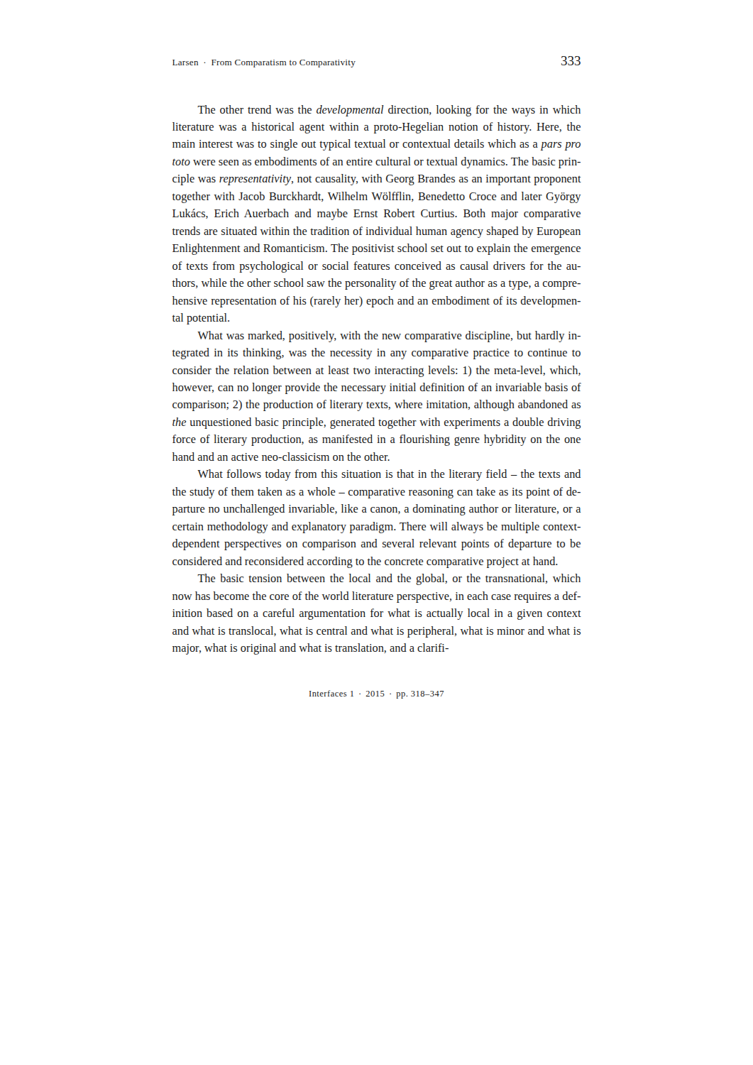Larsen·From Comparatism to Comparativity
333
The other trend was the developmental direction, looking for the ways in which literature was a historical agent within a proto-Hegelian notion of history. Here, the main interest was to single out typical textual or contextual details which as a pars pro toto were seen as embodiments of an entire cultural or textual dynamics. The basic principle was representativity, not causality, with Georg Brandes as an important proponent together with Jacob Burckhardt, Wilhelm Wölfflin, Benedetto Croce and later György Lukács, Erich Auerbach and maybe Ernst Robert Curtius. Both major comparative trends are situated within the tradition of individual human agency shaped by European Enlightenment and Romanticism. The positivist school set out to explain the emergence of texts from psychological or social features conceived as causal drivers for the authors, while the other school saw the personality of the great author as a type, a comprehensive representation of his (rarely her) epoch and an embodiment of its developmental potential.
What was marked, positively, with the new comparative discipline, but hardly integrated in its thinking, was the necessity in any comparative practice to continue to consider the relation between at least two interacting levels: 1) the meta-level, which, however, can no longer provide the necessary initial definition of an invariable basis of comparison; 2) the production of literary texts, where imitation, although abandoned as the unquestioned basic principle, generated together with experiments a double driving force of literary production, as manifested in a flourishing genre hybridity on the one hand and an active neo-classicism on the other.
What follows today from this situation is that in the literary field – the texts and the study of them taken as a whole – comparative reasoning can take as its point of departure no unchallenged invariable, like a canon, a dominating author or literature, or a certain methodology and explanatory paradigm. There will always be multiple context-dependent perspectives on comparison and several relevant points of departure to be considered and reconsidered according to the concrete comparative project at hand.
The basic tension between the local and the global, or the transnational, which now has become the core of the world literature perspective, in each case requires a definition based on a careful argumentation for what is actually local in a given context and what is translocal, what is central and what is peripheral, what is minor and what is major, what is original and what is translation, and a clarifi-
Interfaces 1·2015·pp. 318–347